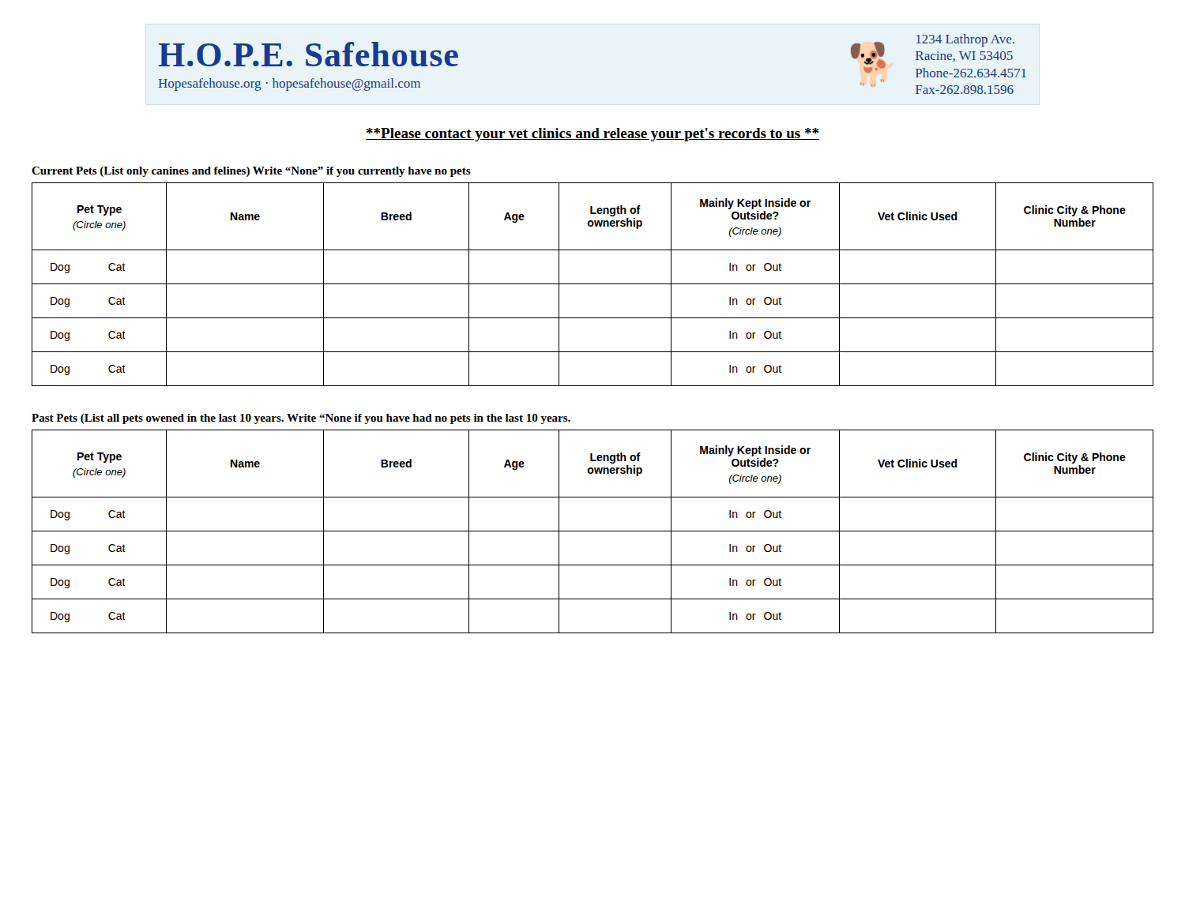H.O.P.E. Safehouse
Hopesafehouse.org · hopesafehouse@gmail.com
🐕
1234 Lathrop Ave.
Racine, WI 53405
Phone-262.634.4571
Fax-262.898.1596
**Please contact your vet clinics and release your pet's records to us **
Current Pets (List only canines and felines) Write “None” if you currently have no pets
| Pet Type (Circle one) | Name | Breed | Age | Length of ownership | Mainly Kept Inside or Outside? (Circle one) | Vet Clinic Used | Clinic City & Phone Number |
| --- | --- | --- | --- | --- | --- | --- | --- |
| Dog Cat | | | | | In or Out | | |
| Dog Cat | | | | | In or Out | | |
| Dog Cat | | | | | In or Out | | |
| Dog Cat | | | | | In or Out | | |
Past Pets (List all pets owened in the last 10 years. Write “None if you have had no pets in the last 10 years.
| Pet Type (Circle one) | Name | Breed | Age | Length of ownership | Mainly Kept Inside or Outside? (Circle one) | Vet Clinic Used | Clinic City & Phone Number |
| --- | --- | --- | --- | --- | --- | --- | --- |
| Dog Cat | | | | | In or Out | | |
| Dog Cat | | | | | In or Out | | |
| Dog Cat | | | | | In or Out | | |
| Dog Cat | | | | | In or Out | | |